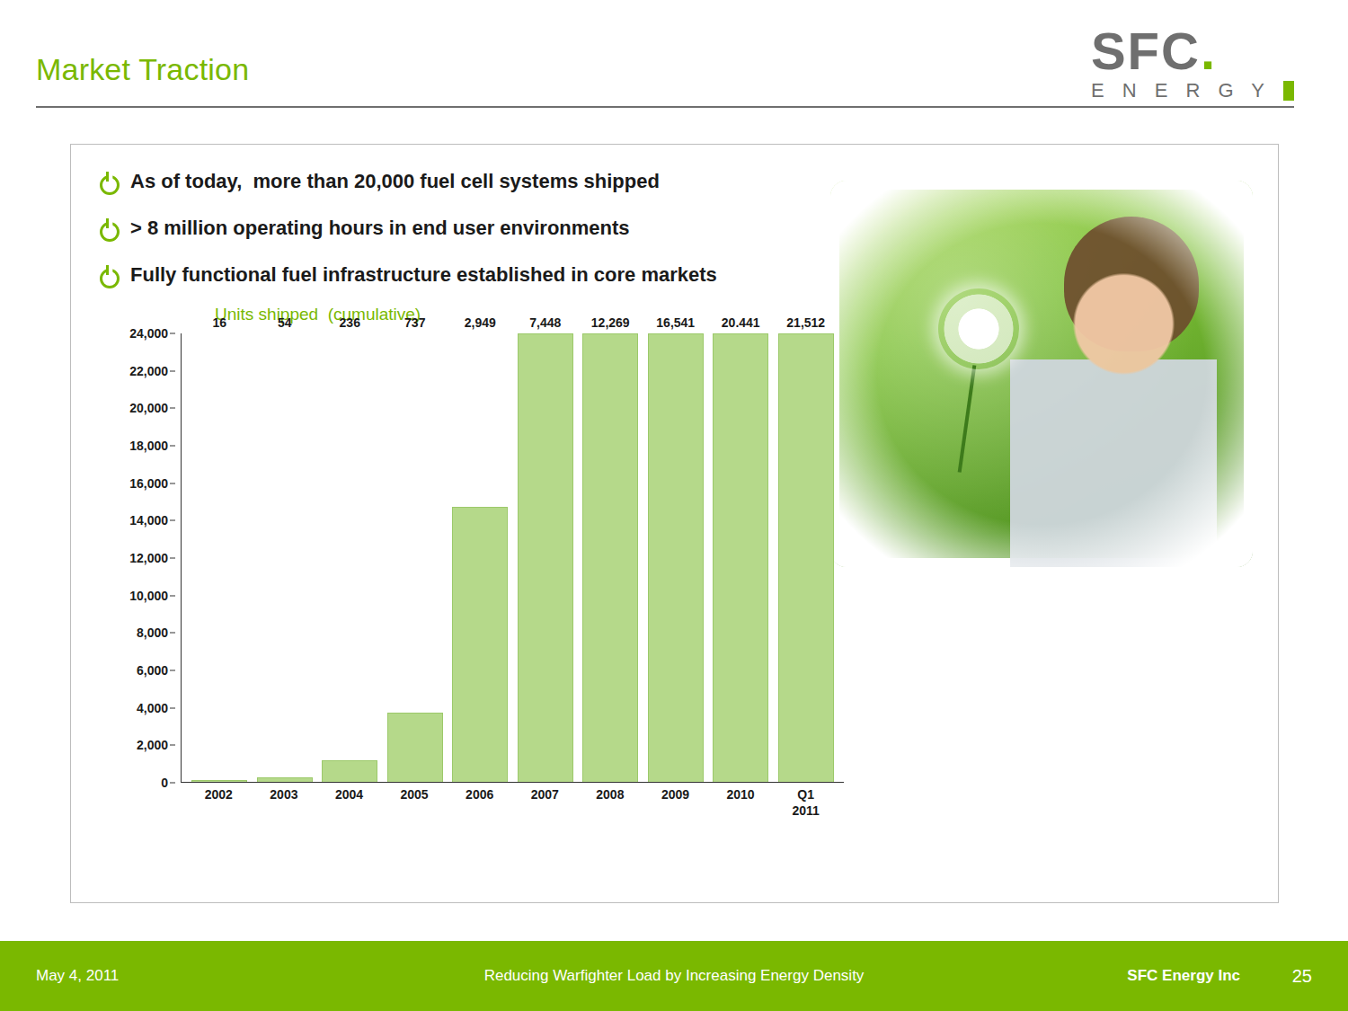Market Traction
SFC.
E N E R G Y
As of today, more than 20,000 fuel cell systems shipped
> 8 million operating hours in end user environments
Fully functional fuel infrastructure established in core markets
Units shipped (cumulative)
24,000
22,000
20,000
18,000
16,000
14,000
12,000
10,000
8,000
6,000
4,000
2,000
0
16
54
236
737
2,949
7,448
12,269
16,541
20.441
21,512
2002
2003
2004
2005
2006
2007
2008
2009
2010
Q1
2011
May 4, 2011
Reducing Warfighter Load by Increasing Energy Density
SFC Energy Inc
25